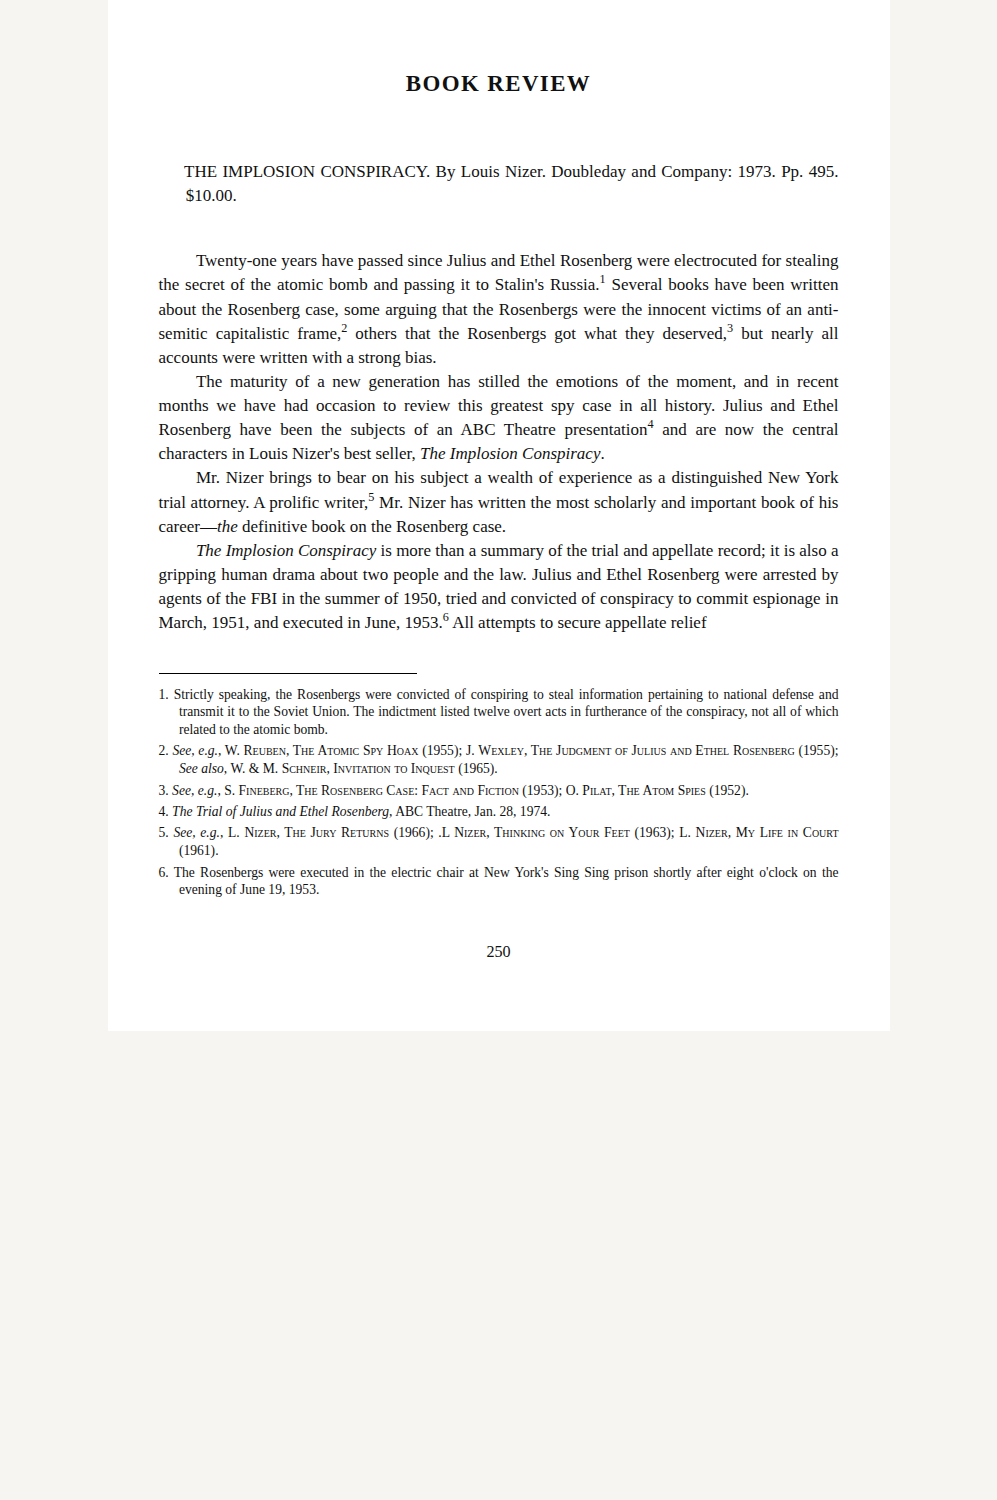BOOK REVIEW
THE IMPLOSION CONSPIRACY. By Louis Nizer. Doubleday and Company: 1973. Pp. 495. $10.00.
Twenty-one years have passed since Julius and Ethel Rosenberg were electrocuted for stealing the secret of the atomic bomb and passing it to Stalin's Russia.1 Several books have been written about the Rosenberg case, some arguing that the Rosenbergs were the innocent victims of an anti-semitic capitalistic frame,2 others that the Rosenbergs got what they deserved,3 but nearly all accounts were written with a strong bias.
The maturity of a new generation has stilled the emotions of the moment, and in recent months we have had occasion to review this greatest spy case in all history. Julius and Ethel Rosenberg have been the subjects of an ABC Theatre presentation4 and are now the central characters in Louis Nizer's best seller, The Implosion Conspiracy.
Mr. Nizer brings to bear on his subject a wealth of experience as a distinguished New York trial attorney. A prolific writer,5 Mr. Nizer has written the most scholarly and important book of his career—the definitive book on the Rosenberg case.
The Implosion Conspiracy is more than a summary of the trial and appellate record; it is also a gripping human drama about two people and the law. Julius and Ethel Rosenberg were arrested by agents of the FBI in the summer of 1950, tried and convicted of conspiracy to commit espionage in March, 1951, and executed in June, 1953.6 All attempts to secure appellate relief
1. Strictly speaking, the Rosenbergs were convicted of conspiring to steal information pertaining to national defense and transmit it to the Soviet Union. The indictment listed twelve overt acts in furtherance of the conspiracy, not all of which related to the atomic bomb.
2. See, e.g., W. Reuben, The Atomic Spy Hoax (1955); J. Wexley, The Judgment of Julius and Ethel Rosenberg (1955); See also, W. & M. Schneir, Invitation to Inquest (1965).
3. See, e.g., S. Fineberg, The Rosenberg Case: Fact and Fiction (1953); O. Pilat, The Atom Spies (1952).
4. The Trial of Julius and Ethel Rosenberg, ABC Theatre, Jan. 28, 1974.
5. See, e.g., L. Nizer, The Jury Returns (1966); .L Nizer, Thinking on Your Feet (1963); L. Nizer, My Life in Court (1961).
6. The Rosenbergs were executed in the electric chair at New York's Sing Sing prison shortly after eight o'clock on the evening of June 19, 1953.
250